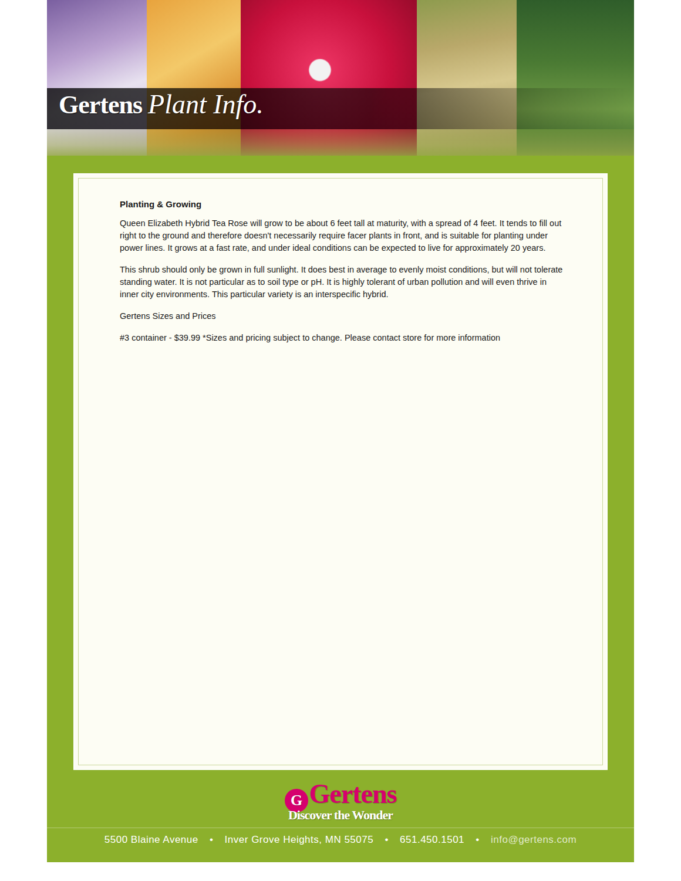Gertens Plant Info.
Planting & Growing
Queen Elizabeth Hybrid Tea Rose will grow to be about 6 feet tall at maturity, with a spread of 4 feet. It tends to fill out right to the ground and therefore doesn't necessarily require facer plants in front, and is suitable for planting under power lines. It grows at a fast rate, and under ideal conditions can be expected to live for approximately 20 years.
This shrub should only be grown in full sunlight. It does best in average to evenly moist conditions, but will not tolerate standing water. It is not particular as to soil type or pH. It is highly tolerant of urban pollution and will even thrive in inner city environments. This particular variety is an interspecific hybrid.
Gertens Sizes and Prices
#3 container - $39.99 *Sizes and pricing subject to change. Please contact store for more information
GGertens
Discover the Wonder
5500 Blaine Avenue • Inver Grove Heights, MN 55075 • 651.450.1501 • info@gertens.com